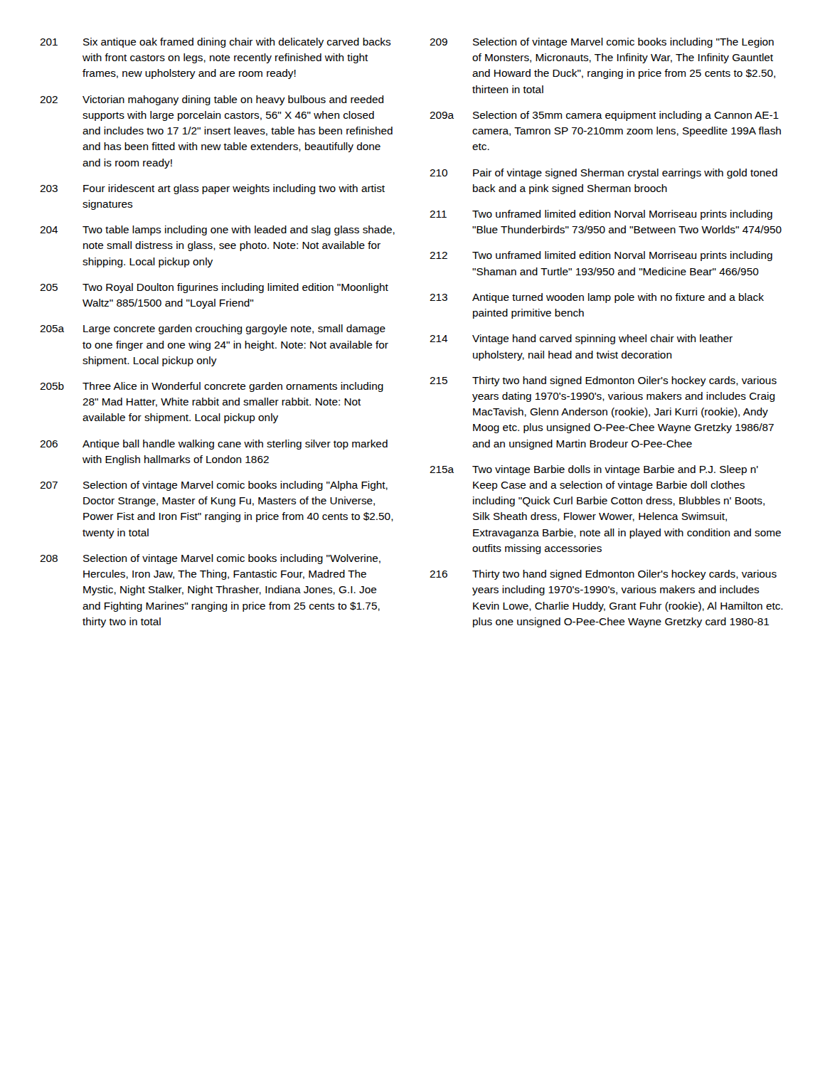201
Six antique oak framed dining chair with delicately carved backs with front castors on legs, note recently refinished with tight frames, new upholstery and are room ready!
202
Victorian mahogany dining table on heavy bulbous and reeded supports with large porcelain castors, 56" X 46" when closed and includes two 17 1/2" insert leaves, table has been refinished and has been fitted with new table extenders, beautifully done and is room ready!
203
Four iridescent art glass paper weights including two with artist signatures
204
Two table lamps including one with leaded and slag glass shade, note small distress in glass, see photo. Note: Not available for shipping. Local pickup only
205
Two Royal Doulton figurines including limited edition "Moonlight Waltz" 885/1500 and "Loyal Friend"
205a
Large concrete garden crouching gargoyle note, small damage to one finger and one wing 24" in height. Note: Not available for shipment. Local pickup only
205b
Three Alice in Wonderful concrete garden ornaments including 28" Mad Hatter, White rabbit and smaller rabbit. Note: Not available for shipment. Local pickup only
206
Antique ball handle walking cane with sterling silver top marked with English hallmarks of London 1862
207
Selection of vintage Marvel comic books including "Alpha Fight, Doctor Strange, Master of Kung Fu, Masters of the Universe, Power Fist and Iron Fist" ranging in price from 40 cents to $2.50, twenty in total
208
Selection of vintage Marvel comic books including "Wolverine, Hercules, Iron Jaw, The Thing, Fantastic Four, Madred The Mystic, Night Stalker, Night Thrasher, Indiana Jones, G.I. Joe and Fighting Marines" ranging in price from 25 cents to $1.75, thirty two in total
209
Selection of vintage Marvel comic books including "The Legion of Monsters, Micronauts, The Infinity War, The Infinity Gauntlet and Howard the Duck", ranging in price from 25 cents to $2.50, thirteen in total
209a
Selection of 35mm camera equipment including a Cannon AE-1 camera, Tamron SP 70-210mm zoom lens, Speedlite 199A flash etc.
210
Pair of vintage signed Sherman crystal earrings with gold toned back and a pink signed Sherman brooch
211
Two unframed limited edition Norval Morriseau prints including "Blue Thunderbirds" 73/950 and "Between Two Worlds" 474/950
212
Two unframed limited edition Norval Morriseau prints including "Shaman and Turtle" 193/950 and "Medicine Bear" 466/950
213
Antique turned wooden lamp pole with no fixture and a black painted primitive bench
214
Vintage hand carved spinning wheel chair with leather upholstery, nail head and twist decoration
215
Thirty two hand signed Edmonton Oiler's hockey cards, various years dating 1970's-1990's, various makers and includes Craig MacTavish, Glenn Anderson (rookie), Jari Kurri (rookie), Andy Moog etc. plus unsigned O-Pee-Chee Wayne Gretzky 1986/87 and an unsigned Martin Brodeur O-Pee-Chee
215a
Two vintage Barbie dolls in vintage Barbie and P.J. Sleep n' Keep Case and a selection of vintage Barbie doll clothes including "Quick Curl Barbie Cotton dress, Blubbles n' Boots, Silk Sheath dress, Flower Wower, Helenca Swimsuit, Extravaganza Barbie, note all in played with condition and some outfits missing accessories
216
Thirty two hand signed Edmonton Oiler's hockey cards, various years including 1970's-1990's, various makers and includes Kevin Lowe, Charlie Huddy, Grant Fuhr (rookie), Al Hamilton etc. plus one unsigned O-Pee-Chee Wayne Gretzky card 1980-81